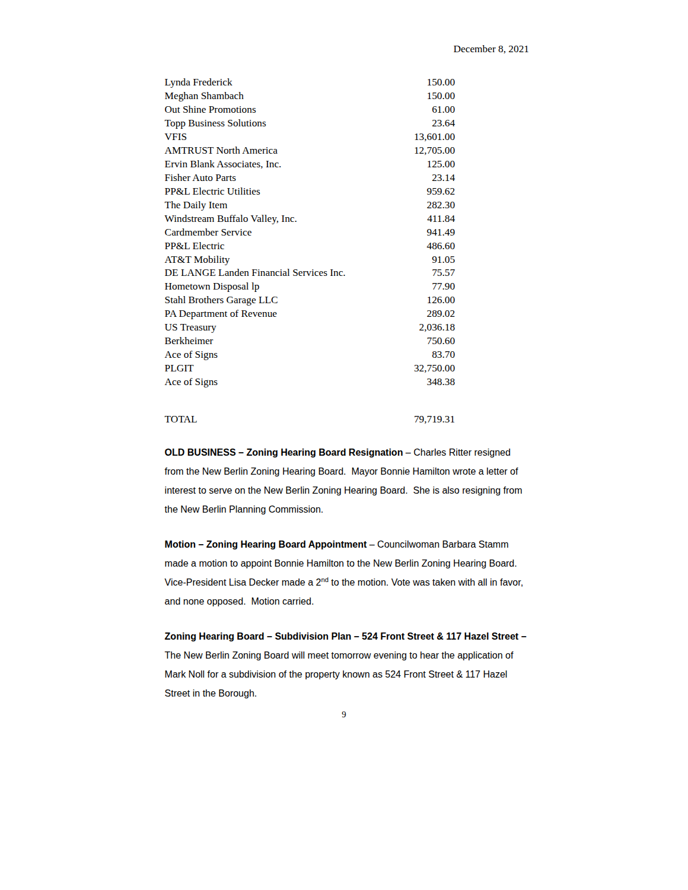December 8, 2021
| Lynda Frederick | 150.00 |
| Meghan Shambach | 150.00 |
| Out Shine Promotions | 61.00 |
| Topp Business Solutions | 23.64 |
| VFIS | 13,601.00 |
| AMTRUST North America | 12,705.00 |
| Ervin Blank Associates, Inc. | 125.00 |
| Fisher Auto Parts | 23.14 |
| PP&L Electric Utilities | 959.62 |
| The Daily Item | 282.30 |
| Windstream Buffalo Valley, Inc. | 411.84 |
| Cardmember Service | 941.49 |
| PP&L Electric | 486.60 |
| AT&T Mobility | 91.05 |
| DE LANGE Landen Financial Services Inc. | 75.57 |
| Hometown Disposal lp | 77.90 |
| Stahl Brothers Garage LLC | 126.00 |
| PA Department of Revenue | 289.02 |
| US Treasury | 2,036.18 |
| Berkheimer | 750.60 |
| Ace of Signs | 83.70 |
| PLGIT | 32,750.00 |
| Ace of Signs | 348.38 |
| TOTAL | 79,719.31 |
OLD BUSINESS – Zoning Hearing Board Resignation – Charles Ritter resigned from the New Berlin Zoning Hearing Board. Mayor Bonnie Hamilton wrote a letter of interest to serve on the New Berlin Zoning Hearing Board. She is also resigning from the New Berlin Planning Commission.
Motion – Zoning Hearing Board Appointment – Councilwoman Barbara Stamm made a motion to appoint Bonnie Hamilton to the New Berlin Zoning Hearing Board. Vice-President Lisa Decker made a 2nd to the motion. Vote was taken with all in favor, and none opposed. Motion carried.
Zoning Hearing Board – Subdivision Plan – 524 Front Street & 117 Hazel Street – The New Berlin Zoning Board will meet tomorrow evening to hear the application of Mark Noll for a subdivision of the property known as 524 Front Street & 117 Hazel Street in the Borough.
9